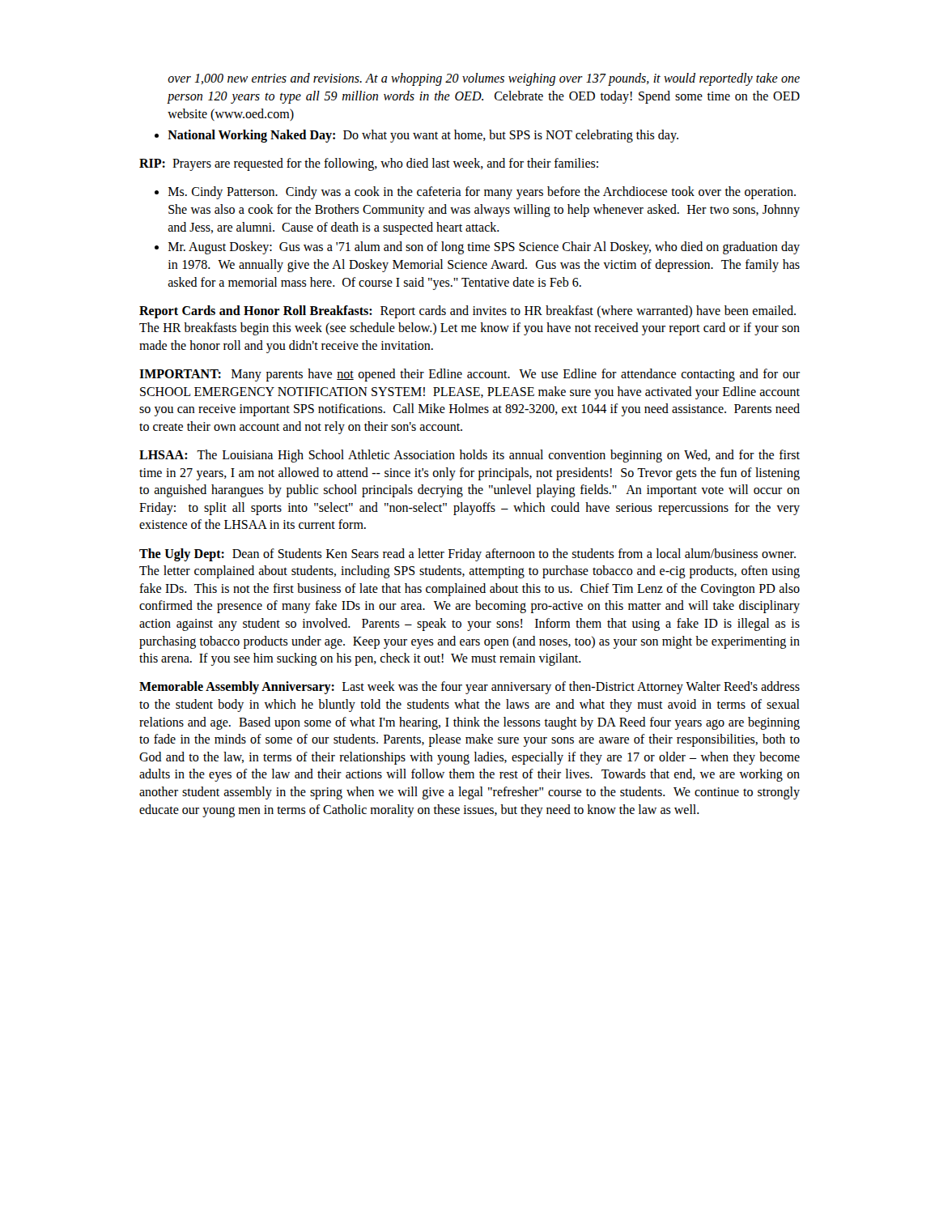over 1,000 new entries and revisions. At a whopping 20 volumes weighing over 137 pounds, it would reportedly take one person 120 years to type all 59 million words in the OED. Celebrate the OED today! Spend some time on the OED website (www.oed.com)
National Working Naked Day: Do what you want at home, but SPS is NOT celebrating this day.
RIP: Prayers are requested for the following, who died last week, and for their families:
Ms. Cindy Patterson. Cindy was a cook in the cafeteria for many years before the Archdiocese took over the operation. She was also a cook for the Brothers Community and was always willing to help whenever asked. Her two sons, Johnny and Jess, are alumni. Cause of death is a suspected heart attack.
Mr. August Doskey: Gus was a '71 alum and son of long time SPS Science Chair Al Doskey, who died on graduation day in 1978. We annually give the Al Doskey Memorial Science Award. Gus was the victim of depression. The family has asked for a memorial mass here. Of course I said "yes." Tentative date is Feb 6.
Report Cards and Honor Roll Breakfasts: Report cards and invites to HR breakfast (where warranted) have been emailed. The HR breakfasts begin this week (see schedule below.) Let me know if you have not received your report card or if your son made the honor roll and you didn't receive the invitation.
IMPORTANT: Many parents have not opened their Edline account. We use Edline for attendance contacting and for our SCHOOL EMERGENCY NOTIFICATION SYSTEM! PLEASE, PLEASE make sure you have activated your Edline account so you can receive important SPS notifications. Call Mike Holmes at 892-3200, ext 1044 if you need assistance. Parents need to create their own account and not rely on their son's account.
LHSAA: The Louisiana High School Athletic Association holds its annual convention beginning on Wed, and for the first time in 27 years, I am not allowed to attend -- since it's only for principals, not presidents! So Trevor gets the fun of listening to anguished harangues by public school principals decrying the "unlevel playing fields." An important vote will occur on Friday: to split all sports into "select" and "non-select" playoffs – which could have serious repercussions for the very existence of the LHSAA in its current form.
The Ugly Dept: Dean of Students Ken Sears read a letter Friday afternoon to the students from a local alum/business owner. The letter complained about students, including SPS students, attempting to purchase tobacco and e-cig products, often using fake IDs. This is not the first business of late that has complained about this to us. Chief Tim Lenz of the Covington PD also confirmed the presence of many fake IDs in our area. We are becoming pro-active on this matter and will take disciplinary action against any student so involved. Parents – speak to your sons! Inform them that using a fake ID is illegal as is purchasing tobacco products under age. Keep your eyes and ears open (and noses, too) as your son might be experimenting in this arena. If you see him sucking on his pen, check it out! We must remain vigilant.
Memorable Assembly Anniversary: Last week was the four year anniversary of then-District Attorney Walter Reed's address to the student body in which he bluntly told the students what the laws are and what they must avoid in terms of sexual relations and age. Based upon some of what I'm hearing, I think the lessons taught by DA Reed four years ago are beginning to fade in the minds of some of our students. Parents, please make sure your sons are aware of their responsibilities, both to God and to the law, in terms of their relationships with young ladies, especially if they are 17 or older – when they become adults in the eyes of the law and their actions will follow them the rest of their lives. Towards that end, we are working on another student assembly in the spring when we will give a legal "refresher" course to the students. We continue to strongly educate our young men in terms of Catholic morality on these issues, but they need to know the law as well.